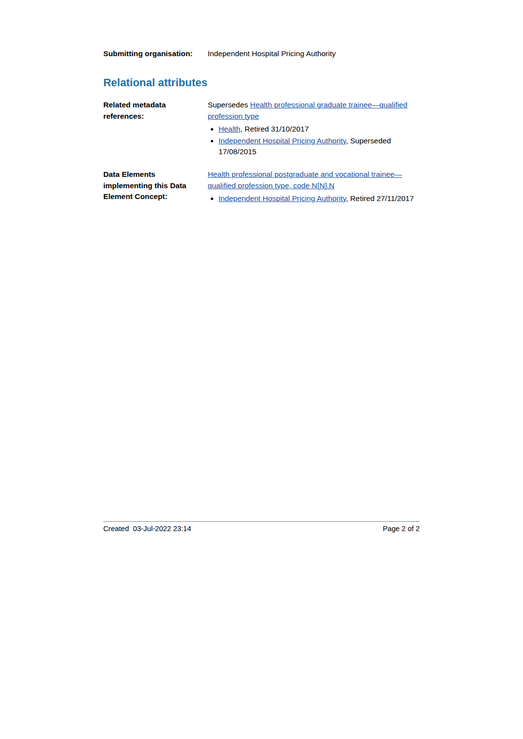| Submitting organisation: | Independent Hospital Pricing Authority |
Relational attributes
| Related metadata references: | Supersedes Health professional graduate trainee—qualified profession type Health , Retired 31/10/2017 Independent Hospital Pricing Authority , Superseded 17/08/2015 |
| Data Elements implementing this Data Element Concept: | Health professional postgraduate and vocational trainee—qualified profession type, code N[N].N Independent Hospital Pricing Authority , Retired 27/11/2017 |
Created 03-Jul-2022 23:14 Page 2 of 2